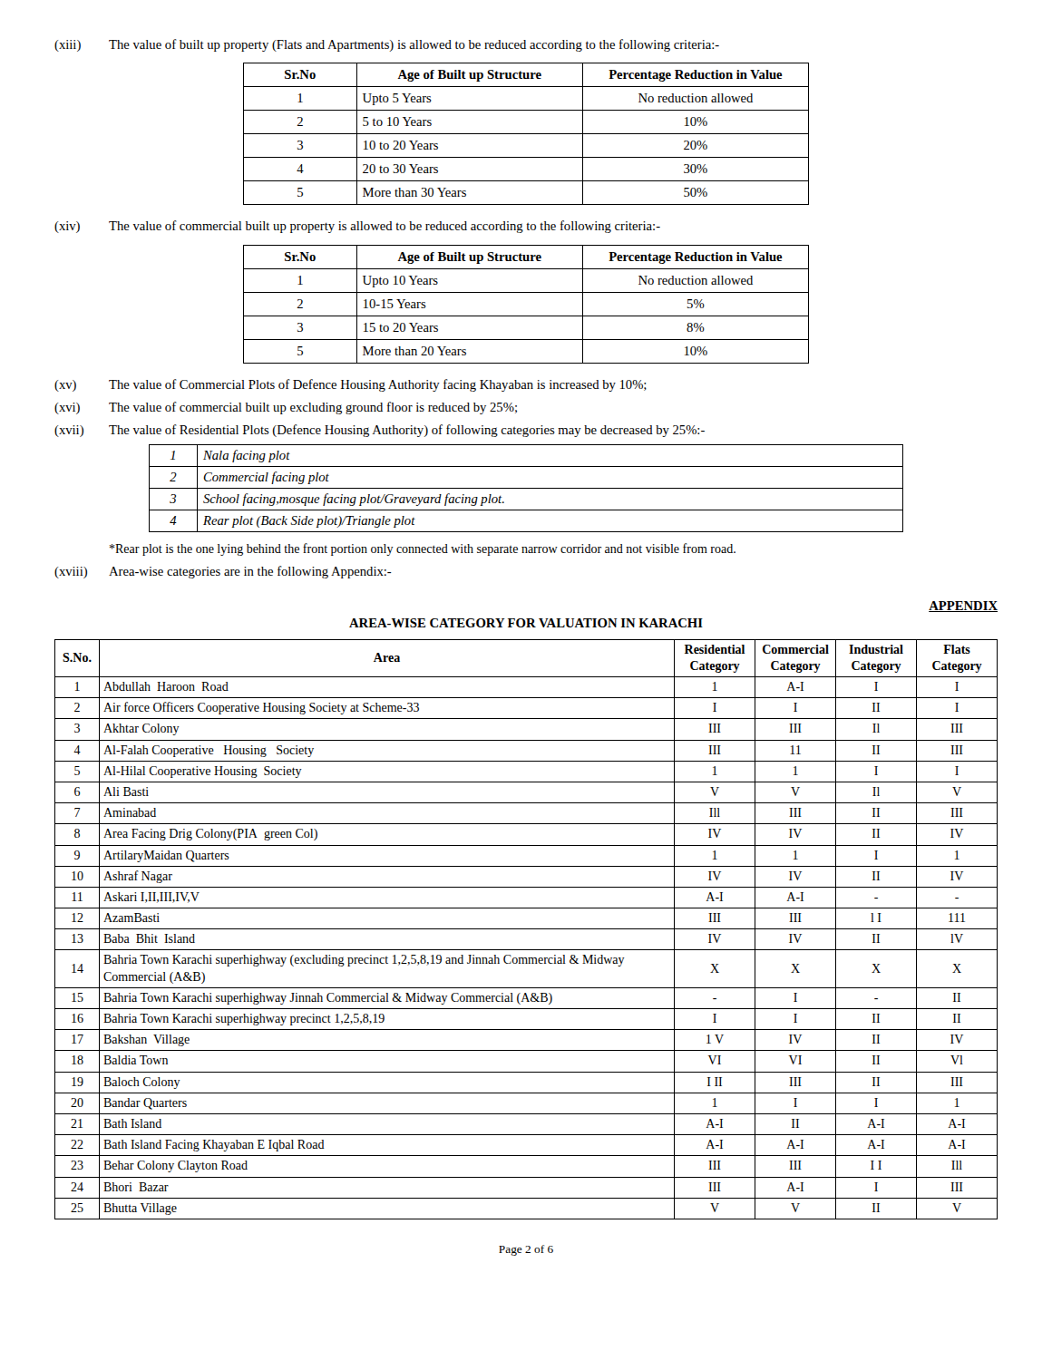(xiii)
The value of built up property (Flats and Apartments) is allowed to be reduced according to the following criteria:-
| Sr.No | Age of Built up Structure | Percentage Reduction in Value |
| --- | --- | --- |
| 1 | Upto 5 Years | No reduction allowed |
| 2 | 5 to 10 Years | 10% |
| 3 | 10 to 20 Years | 20% |
| 4 | 20 to 30 Years | 30% |
| 5 | More than 30 Years | 50% |
(xiv)
The value of commercial built up property is allowed to be reduced according to the following criteria:-
| Sr.No | Age of Built up Structure | Percentage Reduction in Value |
| --- | --- | --- |
| 1 | Upto 10 Years | No reduction allowed |
| 2 | 10-15 Years | 5% |
| 3 | 15 to 20 Years | 8% |
| 5 | More than 20 Years | 10% |
(xv)
The value of Commercial Plots of Defence Housing Authority facing Khayaban is increased by 10%;
(xvi)
The value of commercial built up excluding ground floor is reduced by 25%;
(xvii)
The value of Residential Plots (Defence Housing Authority) of following categories may be decreased by 25%:-
| 1 | Nala facing plot |
| 2 | Commercial facing plot |
| 3 | School facing,mosque facing plot/Graveyard facing plot. |
| 4 | Rear plot (Back Side plot)/Triangle plot |
*Rear plot is the one lying behind the front portion only connected with separate narrow corridor and not visible from road.
(xviii)
Area-wise categories are in the following Appendix:-
APPENDIX
AREA-WISE CATEGORY FOR VALUATION IN KARACHI
| S.No. | Area | Residential Category | Commercial Category | Industrial Category | Flats Category |
| --- | --- | --- | --- | --- | --- |
| 1 | Abdullah Haroon Road | 1 | A-I | I | I |
| 2 | Air force Officers Cooperative Housing Society at Scheme-33 | I | I | II | I |
| 3 | Akhtar Colony | III | III | Il | III |
| 4 | Al-Falah Cooperative Housing Society | III | 11 | II | III |
| 5 | Al-Hilal Cooperative Housing Society | 1 | 1 | I | I |
| 6 | Ali Basti | V | V | Il | V |
| 7 | Aminabad | Ill | III | II | III |
| 8 | Area Facing Drig Colony(PIA green Col) | IV | IV | II | IV |
| 9 | ArtilaryMaidan Quarters | 1 | 1 | I | 1 |
| 10 | Ashraf Nagar | IV | IV | II | IV |
| 11 | Askari I,II,III,IV,V | A-I | A-I | - | - |
| 12 | AzamBasti | III | III | l I | 111 |
| 13 | Baba Bhit Island | IV | IV | II | lV |
| 14 | Bahria Town Karachi superhighway (excluding precinct 1,2,5,8,19 and Jinnah Commercial & Midway Commercial (A&B) | X | X | X | X |
| 15 | Bahria Town Karachi superhighway Jinnah Commercial & Midway Commercial (A&B) | - | I | - | II |
| 16 | Bahria Town Karachi superhighway precinct 1,2,5,8,19 | I | I | II | II |
| 17 | Bakshan Village | 1 V | IV | II | IV |
| 18 | Baldia Town | VI | VI | II | Vl |
| 19 | Baloch Colony | I II | III | II | III |
| 20 | Bandar Quarters | 1 | I | I | 1 |
| 21 | Bath Island | A-I | II | A-I | A-I |
| 22 | Bath Island Facing Khayaban E Iqbal Road | A-I | A-I | A-I | A-I |
| 23 | Behar Colony Clayton Road | III | III | I I | Ill |
| 24 | Bhori Bazar | III | A-I | I | III |
| 25 | Bhutta Village | V | V | II | V |
Page 2 of 6